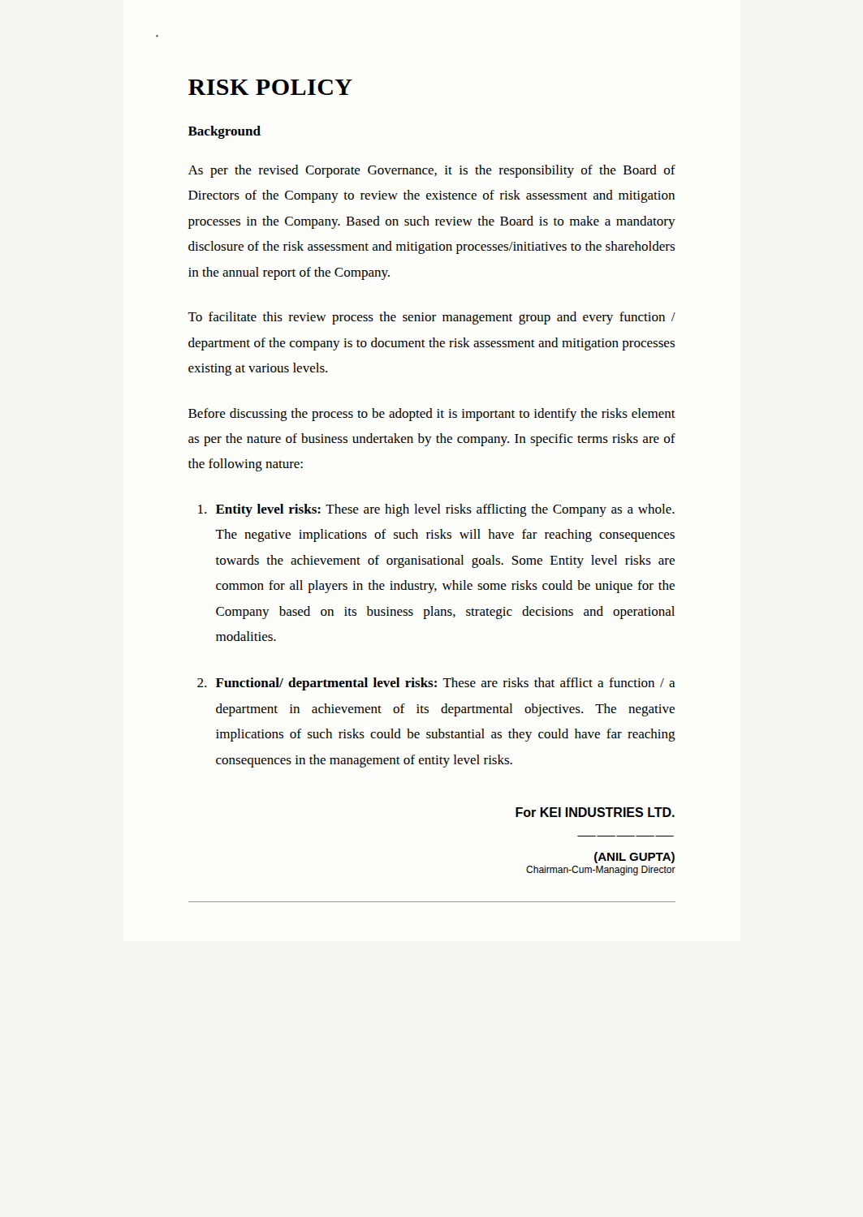•
RISK POLICY
Background
As per the revised Corporate Governance, it is the responsibility of the Board of Directors of the Company to review the existence of risk assessment and mitigation processes in the Company. Based on such review the Board is to make a mandatory disclosure of the risk assessment and mitigation processes/initiatives to the shareholders in the annual report of the Company.
To facilitate this review process the senior management group and every function / department of the company is to document the risk assessment and mitigation processes existing at various levels.
Before discussing the process to be adopted it is important to identify the risks element as per the nature of business undertaken by the company. In specific terms risks are of the following nature:
Entity level risks: These are high level risks afflicting the Company as a whole. The negative implications of such risks will have far reaching consequences towards the achievement of organisational goals. Some Entity level risks are common for all players in the industry, while some risks could be unique for the Company based on its business plans, strategic decisions and operational modalities.
Functional/ departmental level risks: These are risks that afflict a function / a department in achievement of its departmental objectives. The negative implications of such risks could be substantial as they could have far reaching consequences in the management of entity level risks.
For KEI INDUSTRIES LTD.
—————
(ANIL GUPTA)
Chairman-Cum-Managing Director